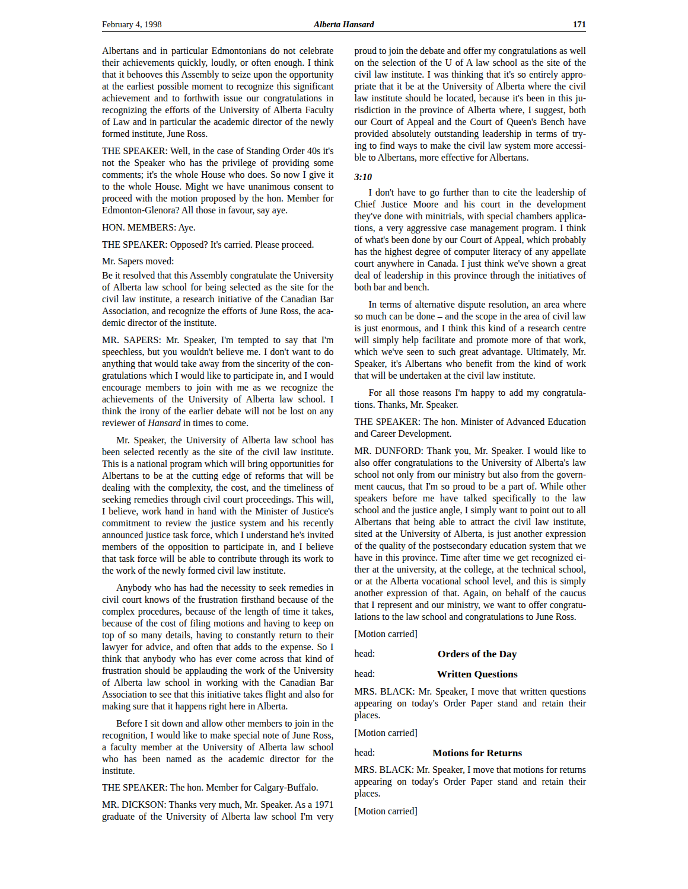February 4, 1998
Alberta Hansard
171
Albertans and in particular Edmontonians do not celebrate their achievements quickly, loudly, or often enough. I think that it behooves this Assembly to seize upon the opportunity at the earliest possible moment to recognize this significant achievement and to forthwith issue our congratulations in recognizing the efforts of the University of Alberta Faculty of Law and in particular the academic director of the newly formed institute, June Ross.
THE SPEAKER: Well, in the case of Standing Order 40s it's not the Speaker who has the privilege of providing some comments; it's the whole House who does. So now I give it to the whole House. Might we have unanimous consent to proceed with the motion proposed by the hon. Member for Edmonton-Glenora? All those in favour, say aye.
HON. MEMBERS: Aye.
THE SPEAKER: Opposed? It's carried. Please proceed.
Mr. Sapers moved:
Be it resolved that this Assembly congratulate the University of Alberta law school for being selected as the site for the civil law institute, a research initiative of the Canadian Bar Association, and recognize the efforts of June Ross, the academic director of the institute.
MR. SAPERS: Mr. Speaker, I'm tempted to say that I'm speechless, but you wouldn't believe me. I don't want to do anything that would take away from the sincerity of the congratulations which I would like to participate in, and I would encourage members to join with me as we recognize the achievements of the University of Alberta law school. I think the irony of the earlier debate will not be lost on any reviewer of Hansard in times to come.
Mr. Speaker, the University of Alberta law school has been selected recently as the site of the civil law institute. This is a national program which will bring opportunities for Albertans to be at the cutting edge of reforms that will be dealing with the complexity, the cost, and the timeliness of seeking remedies through civil court proceedings. This will, I believe, work hand in hand with the Minister of Justice's commitment to review the justice system and his recently announced justice task force, which I understand he's invited members of the opposition to participate in, and I believe that task force will be able to contribute through its work to the work of the newly formed civil law institute.
Anybody who has had the necessity to seek remedies in civil court knows of the frustration firsthand because of the complex procedures, because of the length of time it takes, because of the cost of filing motions and having to keep on top of so many details, having to constantly return to their lawyer for advice, and often that adds to the expense. So I think that anybody who has ever come across that kind of frustration should be applauding the work of the University of Alberta law school in working with the Canadian Bar Association to see that this initiative takes flight and also for making sure that it happens right here in Alberta.
Before I sit down and allow other members to join in the recognition, I would like to make special note of June Ross, a faculty member at the University of Alberta law school who has been named as the academic director for the institute.
THE SPEAKER: The hon. Member for Calgary-Buffalo.
MR. DICKSON: Thanks very much, Mr. Speaker. As a 1971 graduate of the University of Alberta law school I'm very proud to join the debate and offer my congratulations as well on the selection of the U of A law school as the site of the civil law institute. I was thinking that it's so entirely appropriate that it be at the University of Alberta where the civil law institute should be located, because it's been in this jurisdiction in the province of Alberta where, I suggest, both our Court of Appeal and the Court of Queen's Bench have provided absolutely outstanding leadership in terms of trying to find ways to make the civil law system more accessible to Albertans, more effective for Albertans.
3:10
I don't have to go further than to cite the leadership of Chief Justice Moore and his court in the development they've done with minitrials, with special chambers applications, a very aggressive case management program. I think of what's been done by our Court of Appeal, which probably has the highest degree of computer literacy of any appellate court anywhere in Canada. I just think we've shown a great deal of leadership in this province through the initiatives of both bar and bench.
In terms of alternative dispute resolution, an area where so much can be done – and the scope in the area of civil law is just enormous, and I think this kind of a research centre will simply help facilitate and promote more of that work, which we've seen to such great advantage. Ultimately, Mr. Speaker, it's Albertans who benefit from the kind of work that will be undertaken at the civil law institute.
For all those reasons I'm happy to add my congratulations. Thanks, Mr. Speaker.
THE SPEAKER: The hon. Minister of Advanced Education and Career Development.
MR. DUNFORD: Thank you, Mr. Speaker. I would like to also offer congratulations to the University of Alberta's law school not only from our ministry but also from the government caucus, that I'm so proud to be a part of. While other speakers before me have talked specifically to the law school and the justice angle, I simply want to point out to all Albertans that being able to attract the civil law institute, sited at the University of Alberta, is just another expression of the quality of the postsecondary education system that we have in this province. Time after time we get recognized either at the university, at the college, at the technical school, or at the Alberta vocational school level, and this is simply another expression of that. Again, on behalf of the caucus that I represent and our ministry, we want to offer congratulations to the law school and congratulations to June Ross.
[Motion carried]
head:
Orders of the Day
head:
Written Questions
MRS. BLACK: Mr. Speaker, I move that written questions appearing on today's Order Paper stand and retain their places.
[Motion carried]
head:
Motions for Returns
MRS. BLACK: Mr. Speaker, I move that motions for returns appearing on today's Order Paper stand and retain their places.
[Motion carried]